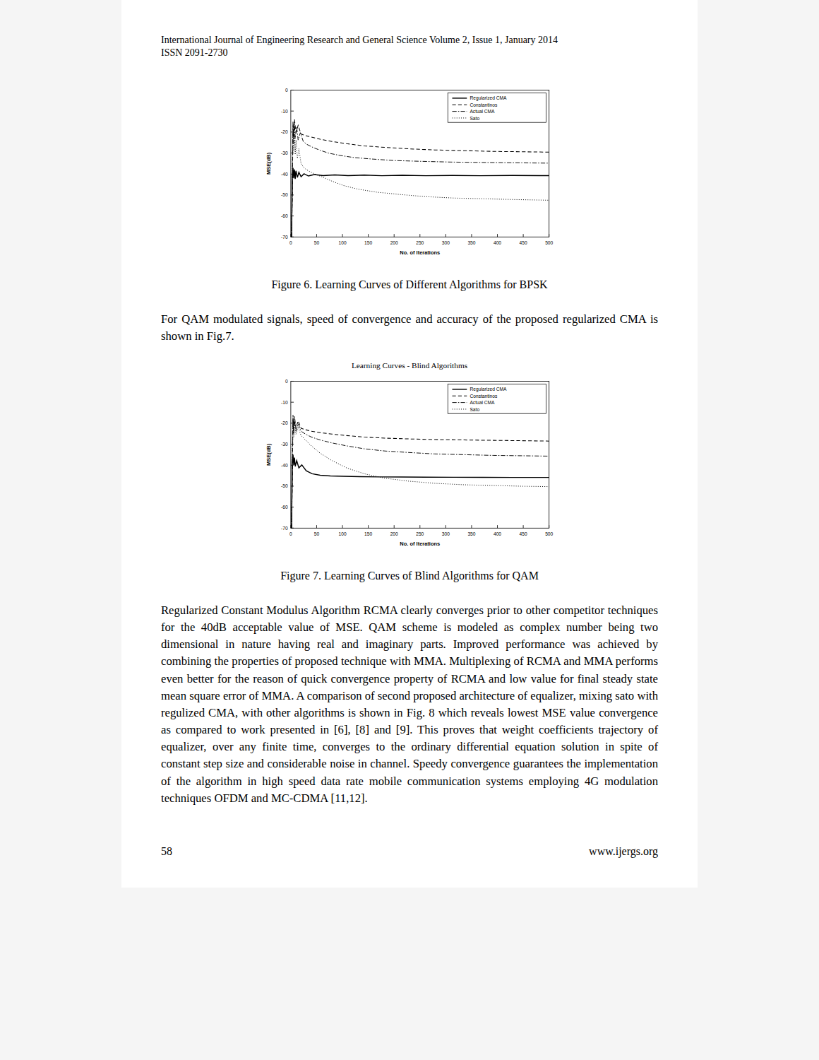International Journal of Engineering Research and General Science Volume 2, Issue 1, January 2014
ISSN 2091-2730
0 -10 -20 -30 -40 -50 -60 -70 0 50 100 150 200 250 300 350 400 450 500 No. of Iterations MSE(dB) Regularized CMA Constantinos Actual CMA Sato
Figure 6. Learning Curves of Different Algorithms for BPSK
For QAM modulated signals, speed of convergence and accuracy of the proposed regularized CMA is shown in Fig.7.
Learning Curves - Blind Algorithms
0 -10 -20 -30 -40 -50 -60 -70 0 50 100 150 200 250 300 350 400 450 500 No. of Iterations MSE(dB) Regularized CMA Constantinos Actual CMA Sato
Figure 7. Learning Curves of Blind Algorithms for QAM
Regularized Constant Modulus Algorithm RCMA clearly converges prior to other competitor techniques for the 40dB acceptable value of MSE. QAM scheme is modeled as complex number being two dimensional in nature having real and imaginary parts. Improved performance was achieved by combining the properties of proposed technique with MMA. Multiplexing of RCMA and MMA performs even better for the reason of quick convergence property of RCMA and low value for final steady state mean square error of MMA. A comparison of second proposed architecture of equalizer, mixing sato with regulized CMA, with other algorithms is shown in Fig. 8 which reveals lowest MSE value convergence as compared to work presented in [6], [8] and [9]. This proves that weight coefficients trajectory of equalizer, over any finite time, converges to the ordinary differential equation solution in spite of constant step size and considerable noise in channel. Speedy convergence guarantees the implementation of the algorithm in high speed data rate mobile communication systems employing 4G modulation techniques OFDM and MC-CDMA [11,12].
58 www.ijergs.org